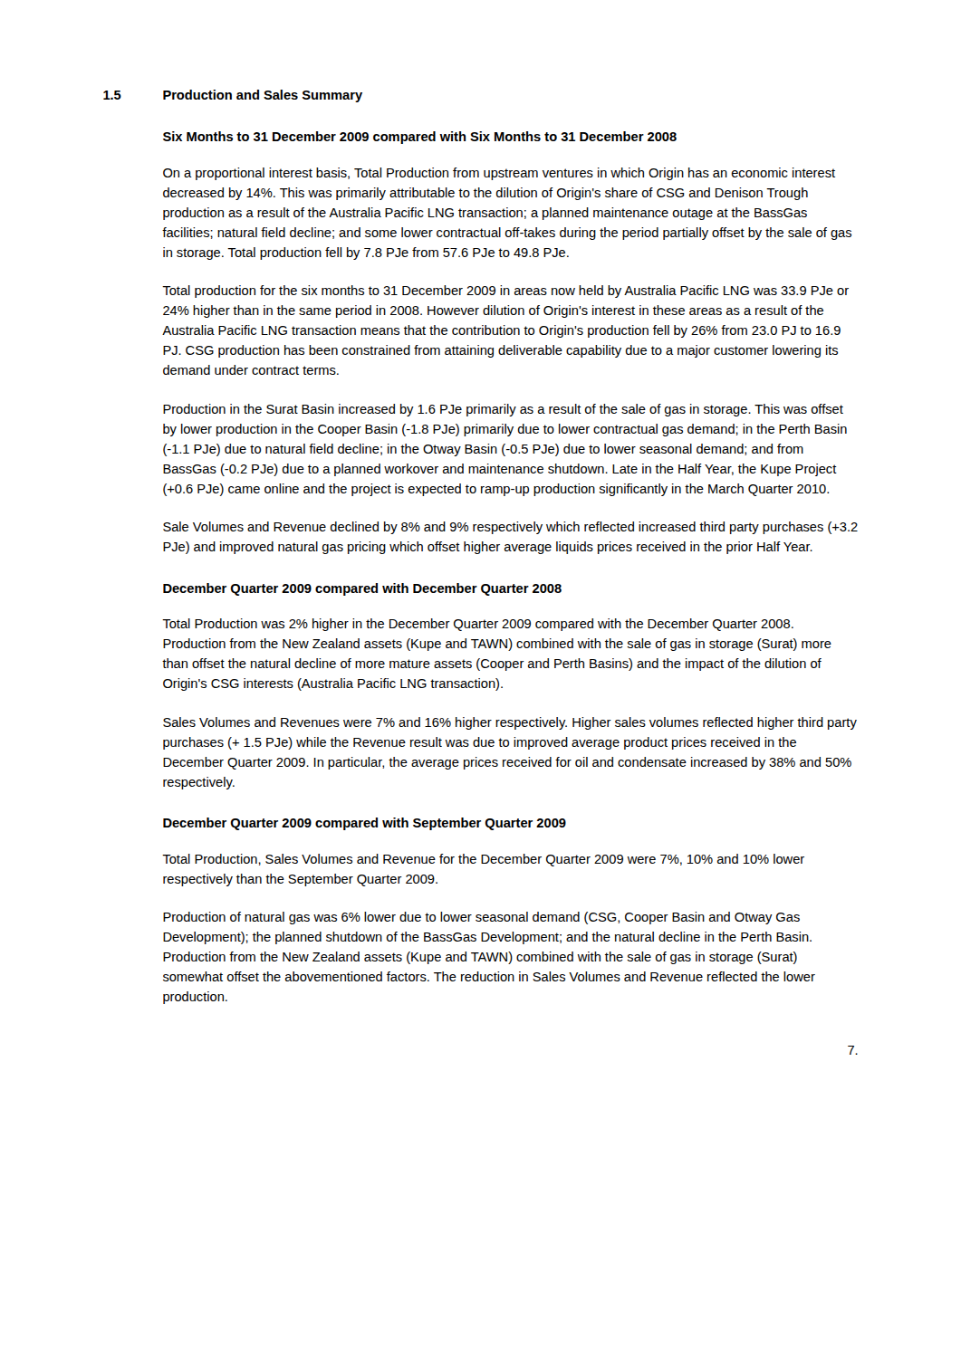1.5 Production and Sales Summary
Six Months to 31 December 2009 compared with Six Months to 31 December 2008
On a proportional interest basis, Total Production from upstream ventures in which Origin has an economic interest decreased by 14%. This was primarily attributable to the dilution of Origin's share of CSG and Denison Trough production as a result of the Australia Pacific LNG transaction; a planned maintenance outage at the BassGas facilities; natural field decline; and some lower contractual off-takes during the period partially offset by the sale of gas in storage. Total production fell by 7.8 PJe from 57.6 PJe to 49.8 PJe.
Total production for the six months to 31 December 2009 in areas now held by Australia Pacific LNG was 33.9 PJe or 24% higher than in the same period in 2008. However dilution of Origin's interest in these areas as a result of the Australia Pacific LNG transaction means that the contribution to Origin's production fell by 26% from 23.0 PJ to 16.9 PJ. CSG production has been constrained from attaining deliverable capability due to a major customer lowering its demand under contract terms.
Production in the Surat Basin increased by 1.6 PJe primarily as a result of the sale of gas in storage. This was offset by lower production in the Cooper Basin (-1.8 PJe) primarily due to lower contractual gas demand; in the Perth Basin (-1.1 PJe) due to natural field decline; in the Otway Basin (-0.5 PJe) due to lower seasonal demand; and from BassGas (-0.2 PJe) due to a planned workover and maintenance shutdown. Late in the Half Year, the Kupe Project (+0.6 PJe) came online and the project is expected to ramp-up production significantly in the March Quarter 2010.
Sale Volumes and Revenue declined by 8% and 9% respectively which reflected increased third party purchases (+3.2 PJe) and improved natural gas pricing which offset higher average liquids prices received in the prior Half Year.
December Quarter 2009 compared with December Quarter 2008
Total Production was 2% higher in the December Quarter 2009 compared with the December Quarter 2008. Production from the New Zealand assets (Kupe and TAWN) combined with the sale of gas in storage (Surat) more than offset the natural decline of more mature assets (Cooper and Perth Basins) and the impact of the dilution of Origin's CSG interests (Australia Pacific LNG transaction).
Sales Volumes and Revenues were 7% and 16% higher respectively. Higher sales volumes reflected higher third party purchases (+ 1.5 PJe) while the Revenue result was due to improved average product prices received in the December Quarter 2009. In particular, the average prices received for oil and condensate increased by 38% and 50% respectively.
December Quarter 2009 compared with September Quarter 2009
Total Production, Sales Volumes and Revenue for the December Quarter 2009 were 7%, 10% and 10% lower respectively than the September Quarter 2009.
Production of natural gas was 6% lower due to lower seasonal demand (CSG, Cooper Basin and Otway Gas Development); the planned shutdown of the BassGas Development; and the natural decline in the Perth Basin. Production from the New Zealand assets (Kupe and TAWN) combined with the sale of gas in storage (Surat) somewhat offset the abovementioned factors. The reduction in Sales Volumes and Revenue reflected the lower production.
7.